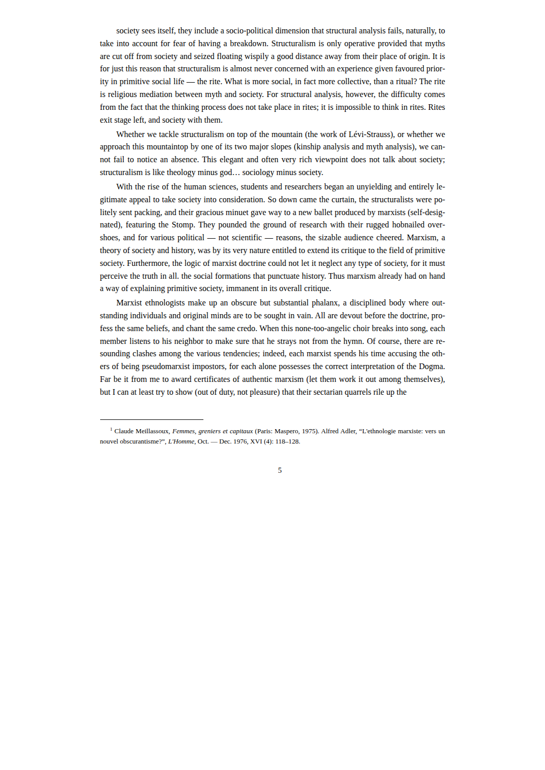society sees itself, they include a socio-political dimension that structural analysis fails, naturally, to take into account for fear of having a breakdown. Structuralism is only operative provided that myths are cut off from society and seized floating wispily a good distance away from their place of origin. It is for just this reason that structuralism is almost never concerned with an experience given favoured priority in primitive social life — the rite. What is more social, in fact more collective, than a ritual? The rite is religious mediation between myth and society. For structural analysis, however, the difficulty comes from the fact that the thinking process does not take place in rites; it is impossible to think in rites. Rites exit stage left, and society with them.
Whether we tackle structuralism on top of the mountain (the work of Lévi-Strauss), or whether we approach this mountaintop by one of its two major slopes (kinship analysis and myth analysis), we cannot fail to notice an absence. This elegant and often very rich viewpoint does not talk about society; structuralism is like theology minus god… sociology minus society.
With the rise of the human sciences, students and researchers began an unyielding and entirely legitimate appeal to take society into consideration. So down came the curtain, the structuralists were politely sent packing, and their gracious minuet gave way to a new ballet produced by marxists (self-designated), featuring the Stomp. They pounded the ground of research with their rugged hobnailed overshoes, and for various political — not scientific — reasons, the sizable audience cheered. Marxism, a theory of society and history, was by its very nature entitled to extend its critique to the field of primitive society. Furthermore, the logic of marxist doctrine could not let it neglect any type of society, for it must perceive the truth in all. the social formations that punctuate history. Thus marxism already had on hand a way of explaining primitive society, immanent in its overall critique.
Marxist ethnologists make up an obscure but substantial phalanx, a disciplined body where outstanding individuals and original minds are to be sought in vain. All are devout before the doctrine, profess the same beliefs, and chant the same credo. When this none-too-angelic choir breaks into song, each member listens to his neighbor to make sure that he strays not from the hymn. Of course, there are resounding clashes among the various tendencies; indeed, each marxist spends his time accusing the others of being pseudomarxist impostors, for each alone possesses the correct interpretation of the Dogma. Far be it from me to award certificates of authentic marxism (let them work it out among themselves), but I can at least try to show (out of duty, not pleasure) that their sectarian quarrels rile up the
1 Claude Meillassoux, Femmes, greniers et capitaux (Paris: Maspero, 1975). Alfred Adler, “L'ethnologie marxiste: vers un nouvel obscurantisme?”, L'Homme, Oct. — Dec. 1976, XVI (4): 118–128.
5